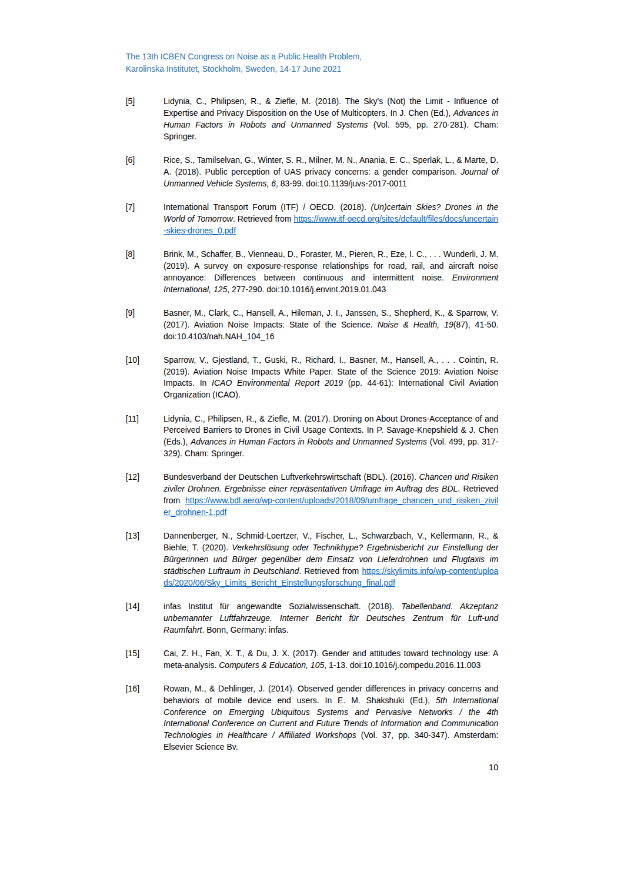The 13th ICBEN Congress on Noise as a Public Health Problem,
Karolinska Institutet, Stockholm, Sweden, 14-17 June 2021
[5] Lidynia, C., Philipsen, R., & Ziefle, M. (2018). The Sky's (Not) the Limit - Influence of Expertise and Privacy Disposition on the Use of Multicopters. In J. Chen (Ed.), Advances in Human Factors in Robots and Unmanned Systems (Vol. 595, pp. 270-281). Cham: Springer.
[6] Rice, S., Tamilselvan, G., Winter, S. R., Milner, M. N., Anania, E. C., Sperlak, L., & Marte, D. A. (2018). Public perception of UAS privacy concerns: a gender comparison. Journal of Unmanned Vehicle Systems, 6, 83-99. doi:10.1139/juvs-2017-0011
[7] International Transport Forum (ITF) / OECD. (2018). (Un)certain Skies? Drones in the World of Tomorrow. Retrieved from https://www.itf-oecd.org/sites/default/files/docs/uncertain-skies-drones_0.pdf
[8] Brink, M., Schaffer, B., Vienneau, D., Foraster, M., Pieren, R., Eze, I. C., . . . Wunderli, J. M. (2019). A survey on exposure-response relationships for road, rail, and aircraft noise annoyance: Differences between continuous and intermittent noise. Environment International, 125, 277-290. doi:10.1016/j.envint.2019.01.043
[9] Basner, M., Clark, C., Hansell, A., Hileman, J. I., Janssen, S., Shepherd, K., & Sparrow, V. (2017). Aviation Noise Impacts: State of the Science. Noise & Health, 19(87), 41-50. doi:10.4103/nah.NAH_104_16
[10] Sparrow, V., Gjestland, T., Guski, R., Richard, I., Basner, M., Hansell, A., . . . Cointin, R. (2019). Aviation Noise Impacts White Paper. State of the Science 2019: Aviation Noise Impacts. In ICAO Environmental Report 2019 (pp. 44-61): International Civil Aviation Organization (ICAO).
[11] Lidynia, C., Philipsen, R., & Ziefle, M. (2017). Droning on About Drones-Acceptance of and Perceived Barriers to Drones in Civil Usage Contexts. In P. Savage-Knepshield & J. Chen (Eds.), Advances in Human Factors in Robots and Unmanned Systems (Vol. 499, pp. 317-329). Cham: Springer.
[12] Bundesverband der Deutschen Luftverkehrswirtschaft (BDL). (2016). Chancen und Risiken ziviler Drohnen. Ergebnisse einer repräsentativen Umfrage im Auftrag des BDL. Retrieved from https://www.bdl.aero/wp-content/uploads/2018/09/umfrage_chancen_und_risiken_ziviler_drohnen-1.pdf
[13] Dannenberger, N., Schmid-Loertzer, V., Fischer, L., Schwarzbach, V., Kellermann, R., & Biehle, T. (2020). Verkehrslösung oder Technikhype? Ergebnisbericht zur Einstellung der Bürgerinnen und Bürger gegenüber dem Einsatz von Lieferdrohnen und Flugtaxis im städtischen Luftraum in Deutschland. Retrieved from https://skylimits.info/wp-content/uploads/2020/06/Sky_Limits_Bericht_Einstellungsforschung_final.pdf
[14] infas Institut für angewandte Sozialwissenschaft. (2018). Tabellenband. Akzeptanz unbemannter Luftfahrzeuge. Interner Bericht für Deutsches Zentrum für Luft-und Raumfahrt. Bonn, Germany: infas.
[15] Cai, Z. H., Fan, X. T., & Du, J. X. (2017). Gender and attitudes toward technology use: A meta-analysis. Computers & Education, 105, 1-13. doi:10.1016/j.compedu.2016.11.003
[16] Rowan, M., & Dehlinger, J. (2014). Observed gender differences in privacy concerns and behaviors of mobile device end users. In E. M. Shakshuki (Ed.), 5th International Conference on Emerging Ubiquitous Systems and Pervasive Networks / the 4th International Conference on Current and Future Trends of Information and Communication Technologies in Healthcare / Affiliated Workshops (Vol. 37, pp. 340-347). Amsterdam: Elsevier Science Bv.
10